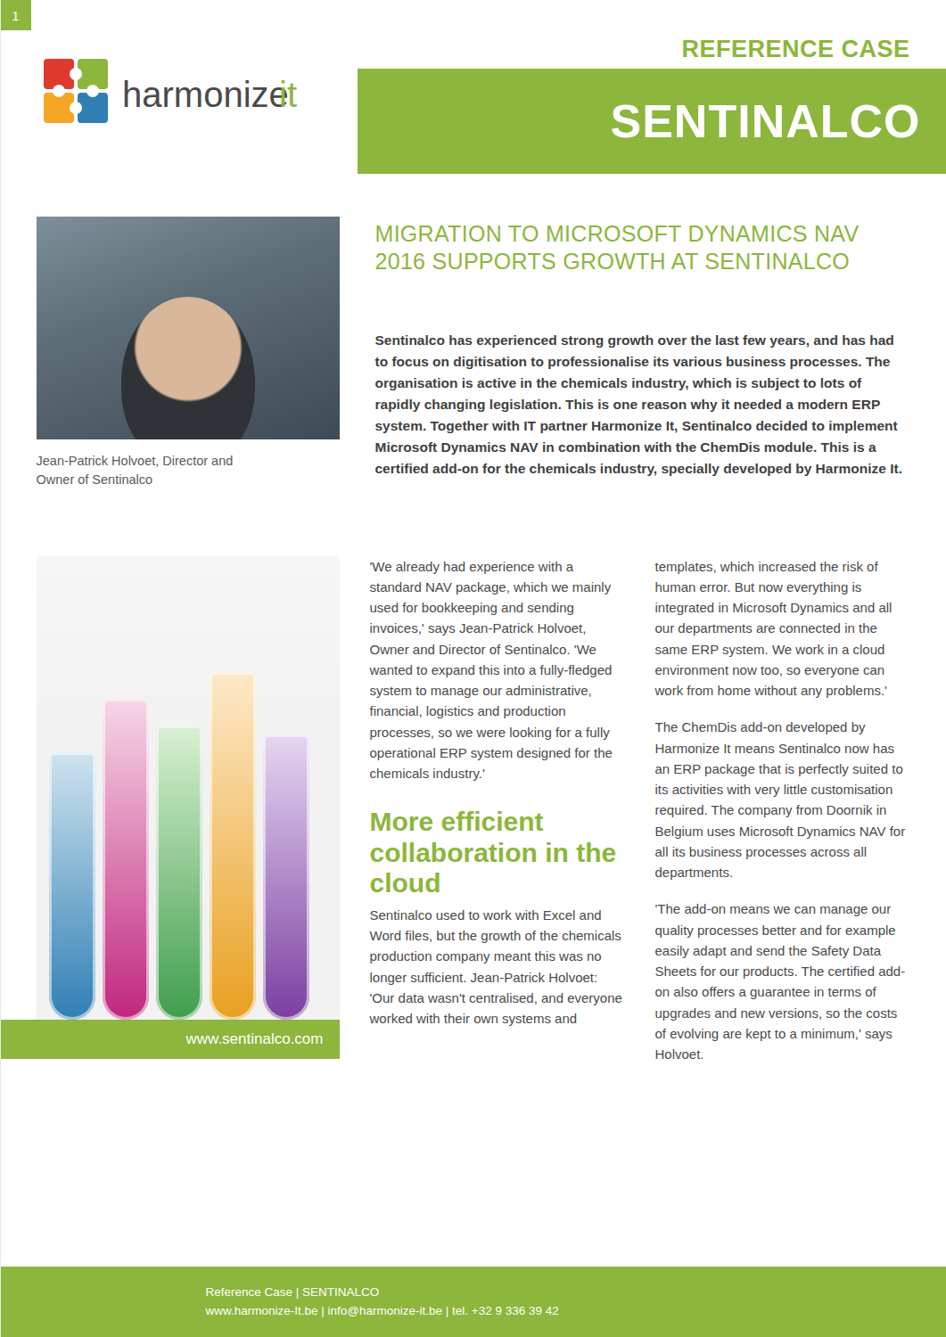1
harmonize it
REFERENCE CASE
SENTINALCO
Jean-Patrick Holvoet, Director and
Owner of Sentinalco
MIGRATION TO MICROSOFT DYNAMICS NAV
2016 SUPPORTS GROWTH AT SENTINALCO
Sentinalco has experienced strong growth over the last few years, and has had to focus on digitisation to professionalise its various business processes. The organisation is active in the chemicals industry, which is subject to lots of rapidly changing legislation. This is one reason why it needed a modern ERP system. Together with IT partner Harmonize It, Sentinalco decided to implement Microsoft Dynamics NAV in combination with the ChemDis module. This is a certified add-on for the chemicals industry, specially developed by Harmonize It.
www.sentinalco.com
'We already had experience with a standard NAV package, which we mainly used for bookkeeping and sending invoices,' says Jean-Patrick Holvoet, Owner and Director of Sentinalco. 'We wanted to expand this into a fully-fledged system to manage our administrative, financial, logistics and production processes, so we were looking for a fully operational ERP system designed for the chemicals industry.'
More efficient collaboration in the cloud
Sentinalco used to work with Excel and Word files, but the growth of the chemicals production company meant this was no longer sufficient. Jean-Patrick Holvoet: 'Our data wasn't centralised, and everyone worked with their own systems and
templates, which increased the risk of human error. But now everything is integrated in Microsoft Dynamics and all our departments are connected in the same ERP system. We work in a cloud environment now too, so everyone can work from home without any problems.'
The ChemDis add-on developed by Harmonize It means Sentinalco now has an ERP package that is perfectly suited to its activities with very little customisation required. The company from Doornik in Belgium uses Microsoft Dynamics NAV for all its business processes across all departments.
'The add-on means we can manage our quality processes better and for example easily adapt and send the Safety Data Sheets for our products. The certified add-on also offers a guarantee in terms of upgrades and new versions, so the costs of evolving are kept to a minimum,' says Holvoet.
Reference Case | SENTINALCO
www.harmonize-It.be | info@harmonize-it.be | tel. +32 9 336 39 42